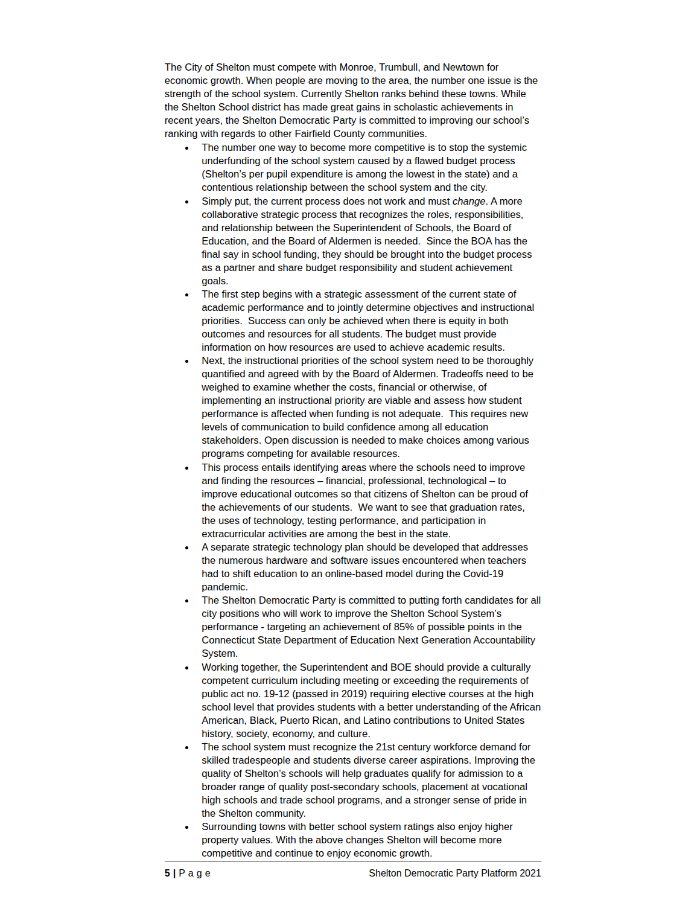The City of Shelton must compete with Monroe, Trumbull, and Newtown for economic growth. When people are moving to the area, the number one issue is the strength of the school system. Currently Shelton ranks behind these towns. While the Shelton School district has made great gains in scholastic achievements in recent years, the Shelton Democratic Party is committed to improving our school’s ranking with regards to other Fairfield County communities.
The number one way to become more competitive is to stop the systemic underfunding of the school system caused by a flawed budget process (Shelton’s per pupil expenditure is among the lowest in the state) and a contentious relationship between the school system and the city.
Simply put, the current process does not work and must change. A more collaborative strategic process that recognizes the roles, responsibilities, and relationship between the Superintendent of Schools, the Board of Education, and the Board of Aldermen is needed. Since the BOA has the final say in school funding, they should be brought into the budget process as a partner and share budget responsibility and student achievement goals.
The first step begins with a strategic assessment of the current state of academic performance and to jointly determine objectives and instructional priorities. Success can only be achieved when there is equity in both outcomes and resources for all students. The budget must provide information on how resources are used to achieve academic results.
Next, the instructional priorities of the school system need to be thoroughly quantified and agreed with by the Board of Aldermen. Tradeoffs need to be weighed to examine whether the costs, financial or otherwise, of implementing an instructional priority are viable and assess how student performance is affected when funding is not adequate. This requires new levels of communication to build confidence among all education stakeholders. Open discussion is needed to make choices among various programs competing for available resources.
This process entails identifying areas where the schools need to improve and finding the resources – financial, professional, technological – to improve educational outcomes so that citizens of Shelton can be proud of the achievements of our students. We want to see that graduation rates, the uses of technology, testing performance, and participation in extracurricular activities are among the best in the state.
A separate strategic technology plan should be developed that addresses the numerous hardware and software issues encountered when teachers had to shift education to an online-based model during the Covid-19 pandemic.
The Shelton Democratic Party is committed to putting forth candidates for all city positions who will work to improve the Shelton School System’s performance - targeting an achievement of 85% of possible points in the Connecticut State Department of Education Next Generation Accountability System.
Working together, the Superintendent and BOE should provide a culturally competent curriculum including meeting or exceeding the requirements of public act no. 19-12 (passed in 2019) requiring elective courses at the high school level that provides students with a better understanding of the African American, Black, Puerto Rican, and Latino contributions to United States history, society, economy, and culture.
The school system must recognize the 21st century workforce demand for skilled tradespeople and students diverse career aspirations. Improving the quality of Shelton’s schools will help graduates qualify for admission to a broader range of quality post-secondary schools, placement at vocational high schools and trade school programs, and a stronger sense of pride in the Shelton community.
Surrounding towns with better school system ratings also enjoy higher property values. With the above changes Shelton will become more competitive and continue to enjoy economic growth.
5 | P a g e
Shelton Democratic Party Platform 2021